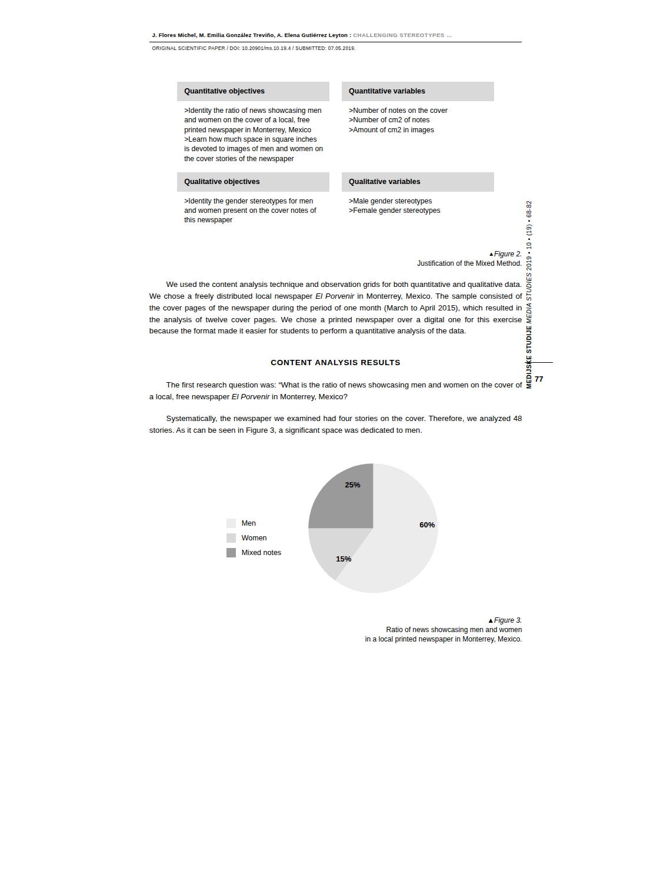J. Flores Michel, M. Emilia González Treviño, A. Elena Gutiérrez Leyton : CHALLENGING STEREOTYPES …
ORIGINAL SCIENTIFIC PAPER / DOI: 10.20901/ms.10.19.4 / SUBMITTED: 07.05.2019.
| Quantitative objectives >Identity the ratio of news showcasing men and women on the cover of a local, free printed newspaper in Monterrey, Mexico >Learn how much space in square inches is devoted to images of men and women on the cover stories of the newspaper | Quantitative variables >Number of notes on the cover >Number of cm2 of notes >Amount of cm2 in images |
| Qualitative objectives >Identity the gender stereotypes for men and women present on the cover notes of this newspaper | Qualitative variables >Male gender stereotypes >Female gender stereotypes |
▲Figure 2.
Justification of the Mixed Method.
We used the content analysis technique and observation grids for both quantitative and qualitative data. We chose a freely distributed local newspaper El Porvenir in Monterrey, Mexico. The sample consisted of the cover pages of the newspaper during the period of one month (March to April 2015), which resulted in the analysis of twelve cover pages. We chose a printed newspaper over a digital one for this exercise because the format made it easier for students to perform a quantitative analysis of the data.
CONTENT ANALYSIS RESULTS
The first research question was: “What is the ratio of news showcasing men and women on the cover of a local, free newspaper El Porvenir in Monterrey, Mexico?
Systematically, the newspaper we examined had four stories on the cover. Therefore, we analyzed 48 stories. As it can be seen in Figure 3, a significant space was dedicated to men.
Men
Women
Mixed notes
60% 25% 15%
▲Figure 3.
Ratio of news showcasing men and women
in a local printed newspaper in Monterrey, Mexico.
MEDIJSKE STUDIJE MEDIA STUDIES 2019 • 10 • (19) • 68-82
77